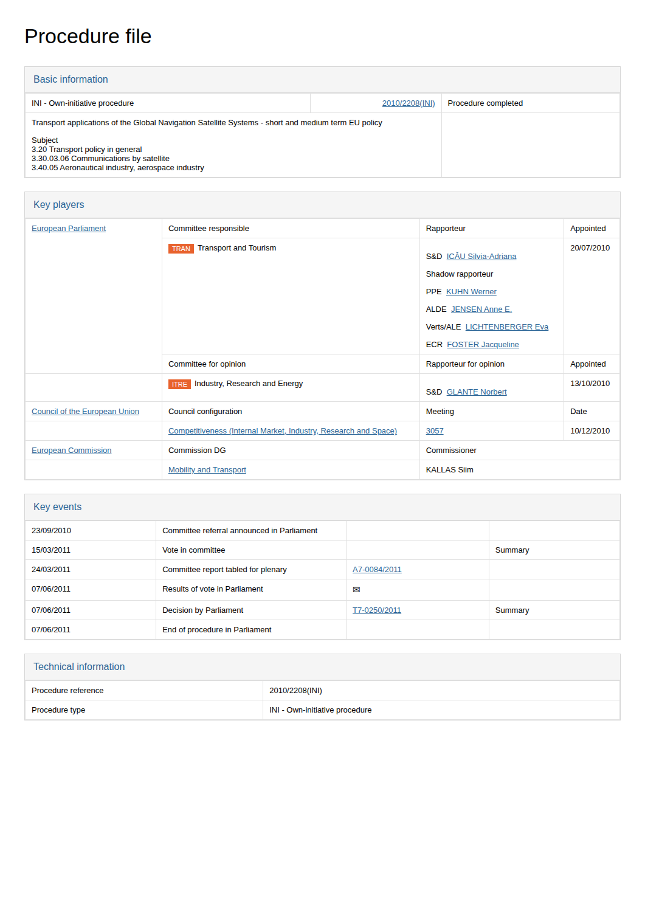Procedure file
Basic information
| INI - Own-initiative procedure | 2010/2208(INI) | Procedure completed |
| Transport applications of the Global Navigation Satellite Systems - short and medium term EU policy Subject 3.20 Transport policy in general 3.30.03.06 Communications by satellite 3.40.05 Aeronautical industry, aerospace industry | |
Key players
| European Parliament | Committee responsible | Rapporteur | Appointed |
| TRAN Transport and Tourism | S&D ICĂU Silvia-Adriana Shadow rapporteur PPE KUHN Werner ALDE JENSEN Anne E. Verts/ALE LICHTENBERGER Eva ECR FOSTER Jacqueline | 20/07/2010 |
| Committee for opinion | Rapporteur for opinion | Appointed |
| | ITRE Industry, Research and Energy | S&D GLANTE Norbert | 13/10/2010 |
| Council of the European Union | Council configuration | Meeting | Date |
| | Competitiveness (Internal Market, Industry, Research and Space) | 3057 | 10/12/2010 |
| European Commission | Commission DG | Commissioner |
| | Mobility and Transport | KALLAS Siim |
Key events
| 23/09/2010 | Committee referral announced in Parliament | | |
| 15/03/2011 | Vote in committee | | Summary |
| 24/03/2011 | Committee report tabled for plenary | A7-0084/2011 | |
| 07/06/2011 | Results of vote in Parliament | ✉ | |
| 07/06/2011 | Decision by Parliament | T7-0250/2011 | Summary |
| 07/06/2011 | End of procedure in Parliament | | |
Technical information
| Procedure reference | 2010/2208(INI) |
| Procedure type | INI - Own-initiative procedure |